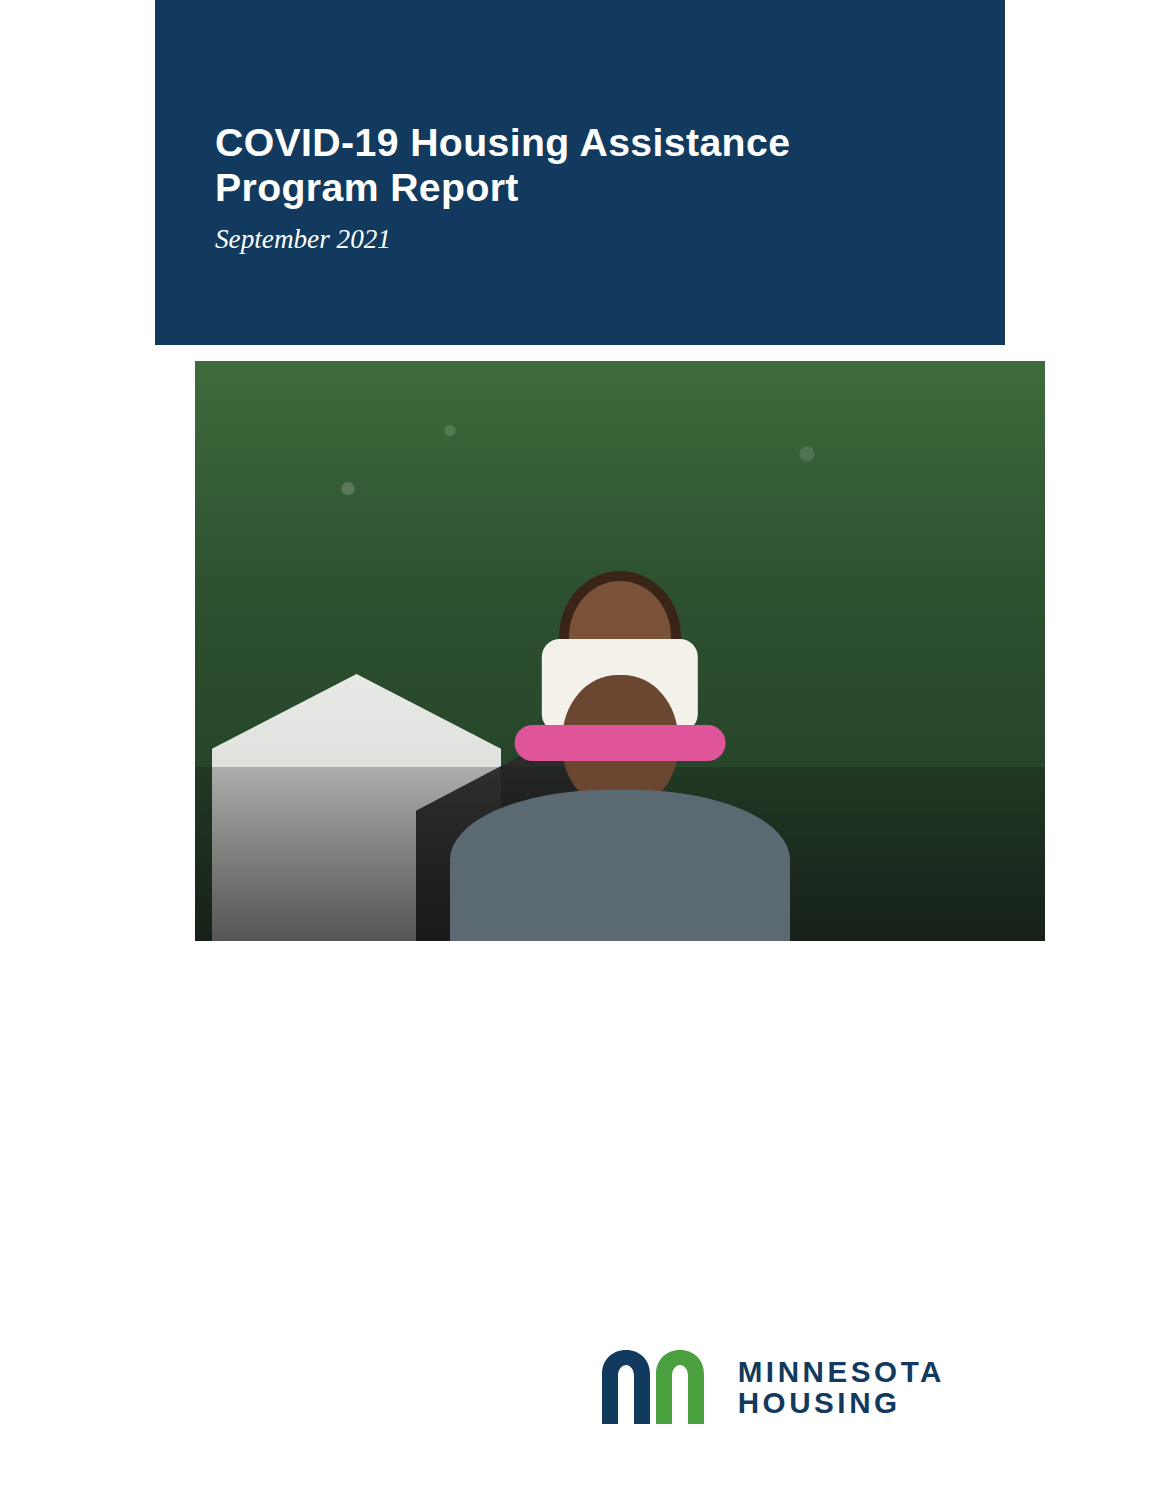COVID-19 Housing Assistance Program Report
September 2021
Minnesota Housing